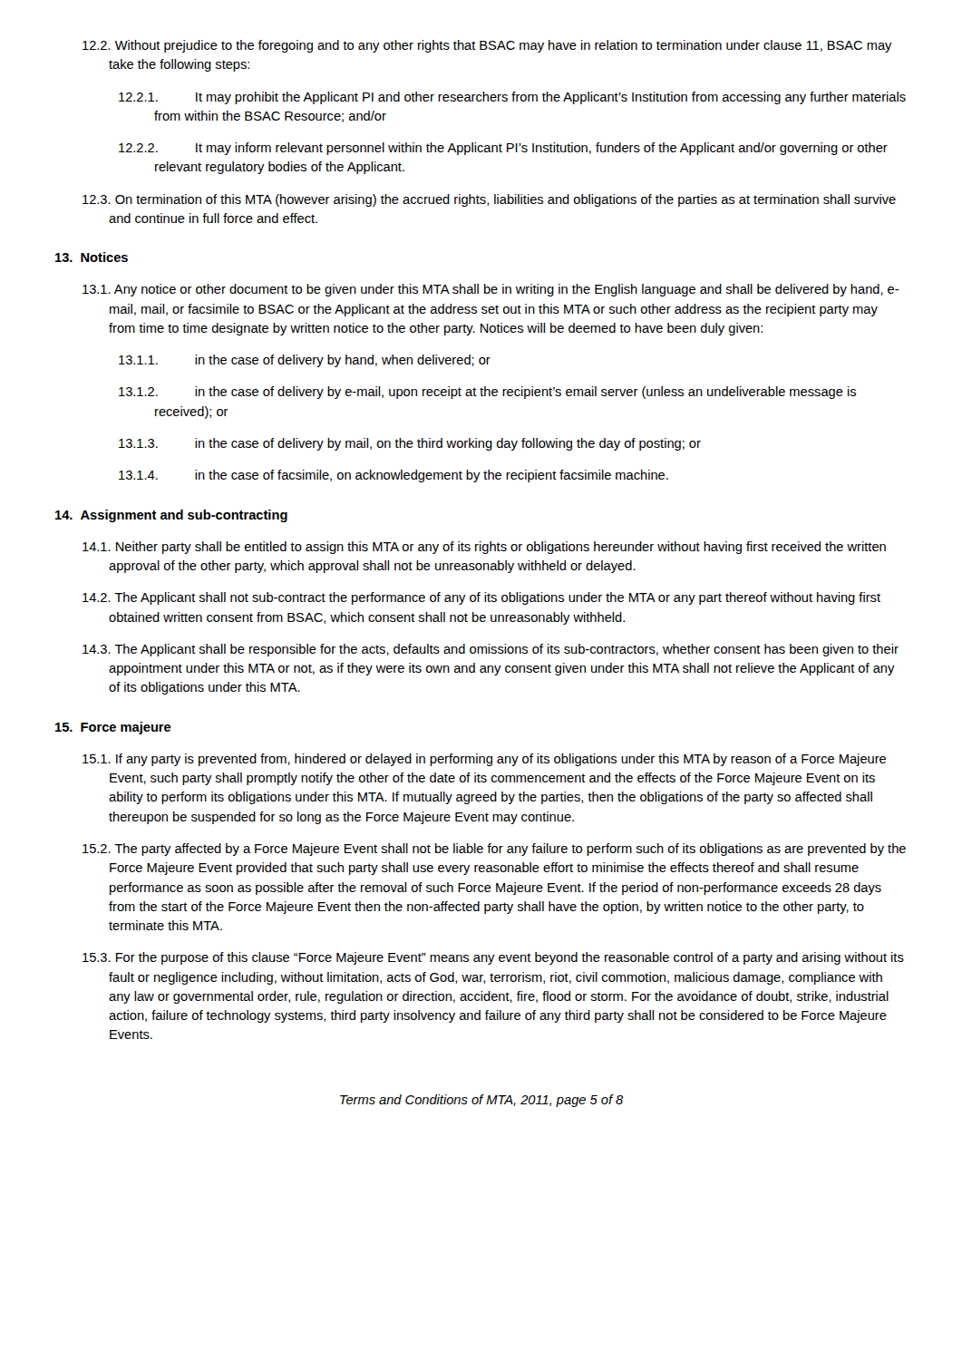12.2. Without prejudice to the foregoing and to any other rights that BSAC may have in relation to termination under clause 11, BSAC may take the following steps:
12.2.1. It may prohibit the Applicant PI and other researchers from the Applicant’s Institution from accessing any further materials from within the BSAC Resource; and/or
12.2.2. It may inform relevant personnel within the Applicant PI’s Institution, funders of the Applicant and/or governing or other relevant regulatory bodies of the Applicant.
12.3. On termination of this MTA (however arising) the accrued rights, liabilities and obligations of the parties as at termination shall survive and continue in full force and effect.
13. Notices
13.1. Any notice or other document to be given under this MTA shall be in writing in the English language and shall be delivered by hand, e-mail, mail, or facsimile to BSAC or the Applicant at the address set out in this MTA or such other address as the recipient party may from time to time designate by written notice to the other party. Notices will be deemed to have been duly given:
13.1.1. in the case of delivery by hand, when delivered; or
13.1.2. in the case of delivery by e-mail, upon receipt at the recipient’s email server (unless an undeliverable message is received); or
13.1.3. in the case of delivery by mail, on the third working day following the day of posting; or
13.1.4. in the case of facsimile, on acknowledgement by the recipient facsimile machine.
14. Assignment and sub-contracting
14.1. Neither party shall be entitled to assign this MTA or any of its rights or obligations hereunder without having first received the written approval of the other party, which approval shall not be unreasonably withheld or delayed.
14.2. The Applicant shall not sub-contract the performance of any of its obligations under the MTA or any part thereof without having first obtained written consent from BSAC, which consent shall not be unreasonably withheld.
14.3. The Applicant shall be responsible for the acts, defaults and omissions of its sub-contractors, whether consent has been given to their appointment under this MTA or not, as if they were its own and any consent given under this MTA shall not relieve the Applicant of any of its obligations under this MTA.
15. Force majeure
15.1. If any party is prevented from, hindered or delayed in performing any of its obligations under this MTA by reason of a Force Majeure Event, such party shall promptly notify the other of the date of its commencement and the effects of the Force Majeure Event on its ability to perform its obligations under this MTA. If mutually agreed by the parties, then the obligations of the party so affected shall thereupon be suspended for so long as the Force Majeure Event may continue.
15.2. The party affected by a Force Majeure Event shall not be liable for any failure to perform such of its obligations as are prevented by the Force Majeure Event provided that such party shall use every reasonable effort to minimise the effects thereof and shall resume performance as soon as possible after the removal of such Force Majeure Event. If the period of non-performance exceeds 28 days from the start of the Force Majeure Event then the non-affected party shall have the option, by written notice to the other party, to terminate this MTA.
15.3. For the purpose of this clause “Force Majeure Event” means any event beyond the reasonable control of a party and arising without its fault or negligence including, without limitation, acts of God, war, terrorism, riot, civil commotion, malicious damage, compliance with any law or governmental order, rule, regulation or direction, accident, fire, flood or storm. For the avoidance of doubt, strike, industrial action, failure of technology systems, third party insolvency and failure of any third party shall not be considered to be Force Majeure Events.
Terms and Conditions of MTA, 2011, page 5 of 8